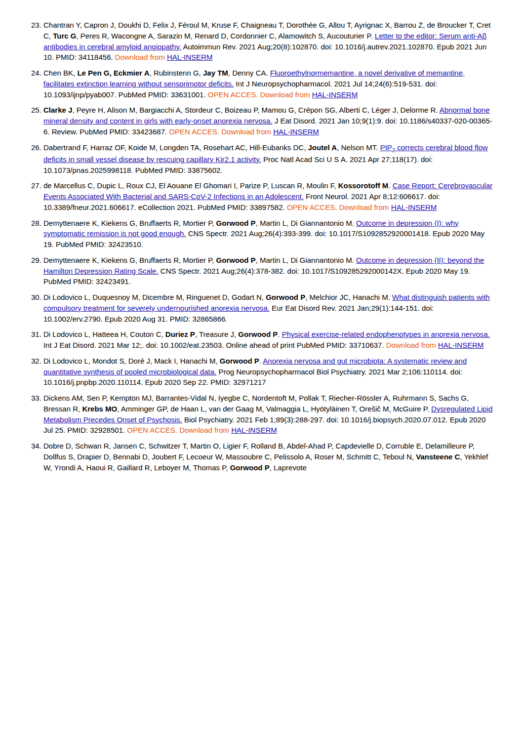Chantran Y, Capron J, Doukhi D, Felix J, Féroul M, Kruse F, Chaigneau T, Dorothée G, Allou T, Ayrignac X, Barrou Z, de Broucker T, Cret C, Turc G, Peres R, Wacongne A, Sarazin M, Renard D, Cordonnier C, Alamowitch S, Aucouturier P. Letter to the editor: Serum anti-Aβ antibodies in cerebral amyloid angiopathy. Autoimmun Rev. 2021 Aug;20(8):102870. doi: 10.1016/j.autrev.2021.102870. Epub 2021 Jun 10. PMID: 34118456. Download from HAL-INSERM
Chen BK, Le Pen G, Eckmier A, Rubinstenn G, Jay TM, Denny CA. Fluoroethylnormemantine, a novel derivative of memantine, facilitates extinction learning without sensorimotor deficits. Int J Neuropsychopharmacol. 2021 Jul 14;24(6):519-531. doi: 10.1093/ijnp/pyab007. PubMed PMID: 33631001. OPEN ACCES. Download from HAL-INSERM
Clarke J, Peyre H, Alison M, Bargiacchi A, Stordeur C, Boizeau P, Mamou G, Crépon SG, Alberti C, Léger J, Delorme R. Abnormal bone mineral density and content in girls with early-onset anorexia nervosa. J Eat Disord. 2021 Jan 10;9(1):9. doi: 10.1186/s40337-020-00365-6. Review. PubMed PMID: 33423687. OPEN ACCES. Download from HAL-INSERM
Dabertrand F, Harraz OF, Koide M, Longden TA, Rosehart AC, Hill-Eubanks DC, Joutel A, Nelson MT. PIP2 corrects cerebral blood flow deficits in small vessel disease by rescuing capillary Kir2.1 activity. Proc Natl Acad Sci U S A. 2021 Apr 27;118(17). doi: 10.1073/pnas.2025998118. PubMed PMID: 33875602.
de Marcellus C, Dupic L, Roux CJ, El Aouane El Ghomari I, Parize P, Luscan R, Moulin F, Kossorotoff M. Case Report: Cerebrovascular Events Associated With Bacterial and SARS-CoV-2 Infections in an Adolescent. Front Neurol. 2021 Apr 8;12:606617. doi: 10.3389/fneur.2021.606617. eCollection 2021. PubMed PMID: 33897582. OPEN ACCES. Download from HAL-INSERM
Demyttenaere K, Kiekens G, Bruffaerts R, Mortier P, Gorwood P, Martin L, Di Giannantonio M. Outcome in depression (I): why symptomatic remission is not good enough. CNS Spectr. 2021 Aug;26(4):393-399. doi: 10.1017/S1092852920001418. Epub 2020 May 19. PubMed PMID: 32423510.
Demyttenaere K, Kiekens G, Bruffaerts R, Mortier P, Gorwood P, Martin L, Di Giannantonio M. Outcome in depression (II): beyond the Hamilton Depression Rating Scale. CNS Spectr. 2021 Aug;26(4):378-382. doi: 10.1017/S109285292000142X. Epub 2020 May 19. PubMed PMID: 32423491.
Di Lodovico L, Duquesnoy M, Dicembre M, Ringuenet D, Godart N, Gorwood P, Melchior JC, Hanachi M. What distinguish patients with compulsory treatment for severely undernourished anorexia nervosa. Eur Eat Disord Rev. 2021 Jan;29(1):144-151. doi: 10.1002/erv.2790. Epub 2020 Aug 31. PMID: 32865866.
Di Lodovico L, Hatteea H, Couton C, Duriez P, Treasure J, Gorwood P. Physical exercise-related endophenotypes in anorexia nervosa. Int J Eat Disord. 2021 Mar 12;. doi: 10.1002/eat.23503. Online ahead of print PubMed PMID: 33710637. Download from HAL-INSERM
Di Lodovico L, Mondot S, Doré J, Mack I, Hanachi M, Gorwood P. Anorexia nervosa and gut microbiota: A systematic review and quantitative synthesis of pooled microbiological data. Prog Neuropsychopharmacol Biol Psychiatry. 2021 Mar 2;106:110114. doi: 10.1016/j.pnpbp.2020.110114. Epub 2020 Sep 22. PMID: 32971217
Dickens AM, Sen P, Kempton MJ, Barrantes-Vidal N, Iyegbe C, Nordentoft M, Pollak T, Riecher-Rössler A, Ruhrmann S, Sachs G, Bressan R, Krebs MO, Amminger GP, de Haan L, van der Gaag M, Valmaggia L, Hyötyläinen T, Orešič M, McGuire P. Dysregulated Lipid Metabolism Precedes Onset of Psychosis. Biol Psychiatry. 2021 Feb 1;89(3):288-297. doi: 10.1016/j.biopsych.2020.07.012. Epub 2020 Jul 25. PMID: 32928501. OPEN ACCES. Download from HAL-INSERM
Dobre D, Schwan R, Jansen C, Schwitzer T, Martin O, Ligier F, Rolland B, Abdel-Ahad P, Capdevielle D, Corruble E, Delamilleure P, Dollfus S, Drapier D, Bennabi D, Joubert F, Lecoeur W, Massoubre C, Pelissolo A, Roser M, Schmitt C, Teboul N, Vansteene C, Yekhlef W, Yrondi A, Haoui R, Gaillard R, Leboyer M, Thomas P, Gorwood P, Laprevote